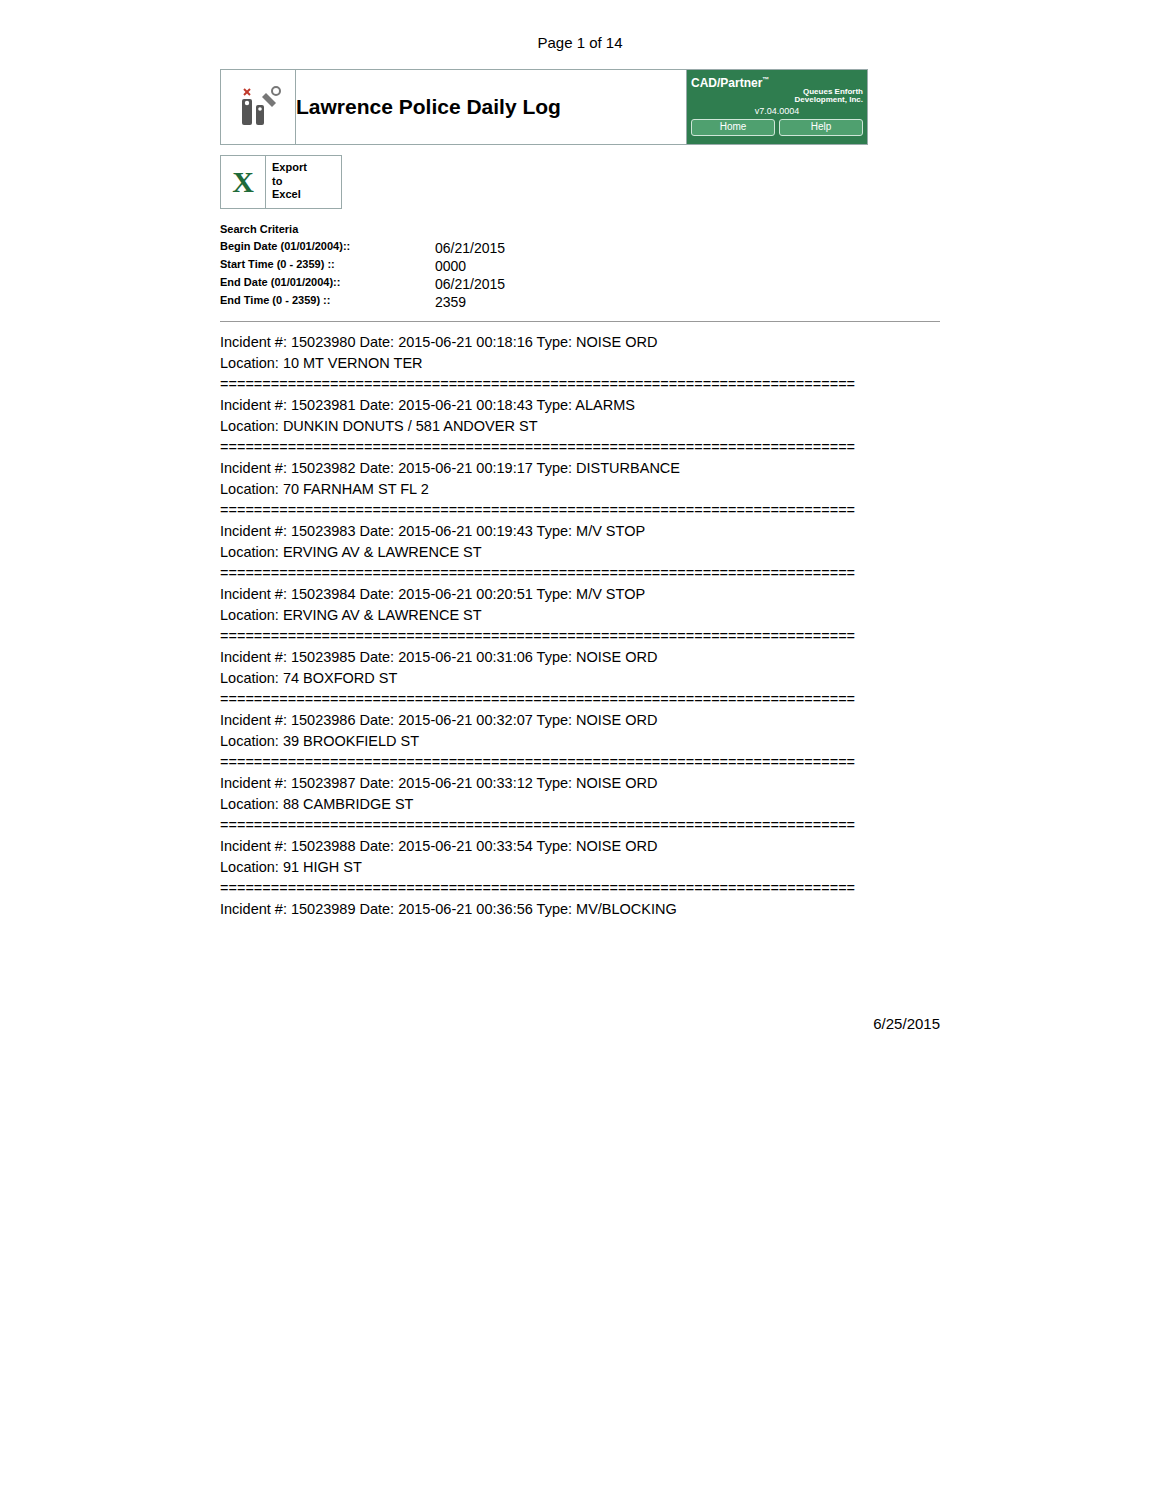Page 1 of 14
| | Lawrence Police Daily Log | CAD/Partner ™ Queues Enforth Development, Inc. v7.04.0004 Home Help |
X
Export
to
Excel
Search Criteria
| Begin Date (01/01/2004):: | 06/21/2015 |
| Start Time (0 - 2359) :: | 0000 |
| End Date (01/01/2004):: | 06/21/2015 |
| End Time (0 - 2359) :: | 2359 |
Incident #: 15023980 Date: 2015-06-21 00:18:16 Type: NOISE ORD
Location: 10 MT VERNON TER
===========================================================================
Incident #: 15023981 Date: 2015-06-21 00:18:43 Type: ALARMS
Location: DUNKIN DONUTS / 581 ANDOVER ST
===========================================================================
Incident #: 15023982 Date: 2015-06-21 00:19:17 Type: DISTURBANCE
Location: 70 FARNHAM ST FL 2
===========================================================================
Incident #: 15023983 Date: 2015-06-21 00:19:43 Type: M/V STOP
Location: ERVING AV & LAWRENCE ST
===========================================================================
Incident #: 15023984 Date: 2015-06-21 00:20:51 Type: M/V STOP
Location: ERVING AV & LAWRENCE ST
===========================================================================
Incident #: 15023985 Date: 2015-06-21 00:31:06 Type: NOISE ORD
Location: 74 BOXFORD ST
===========================================================================
Incident #: 15023986 Date: 2015-06-21 00:32:07 Type: NOISE ORD
Location: 39 BROOKFIELD ST
===========================================================================
Incident #: 15023987 Date: 2015-06-21 00:33:12 Type: NOISE ORD
Location: 88 CAMBRIDGE ST
===========================================================================
Incident #: 15023988 Date: 2015-06-21 00:33:54 Type: NOISE ORD
Location: 91 HIGH ST
===========================================================================
Incident #: 15023989 Date: 2015-06-21 00:36:56 Type: MV/BLOCKING
6/25/2015